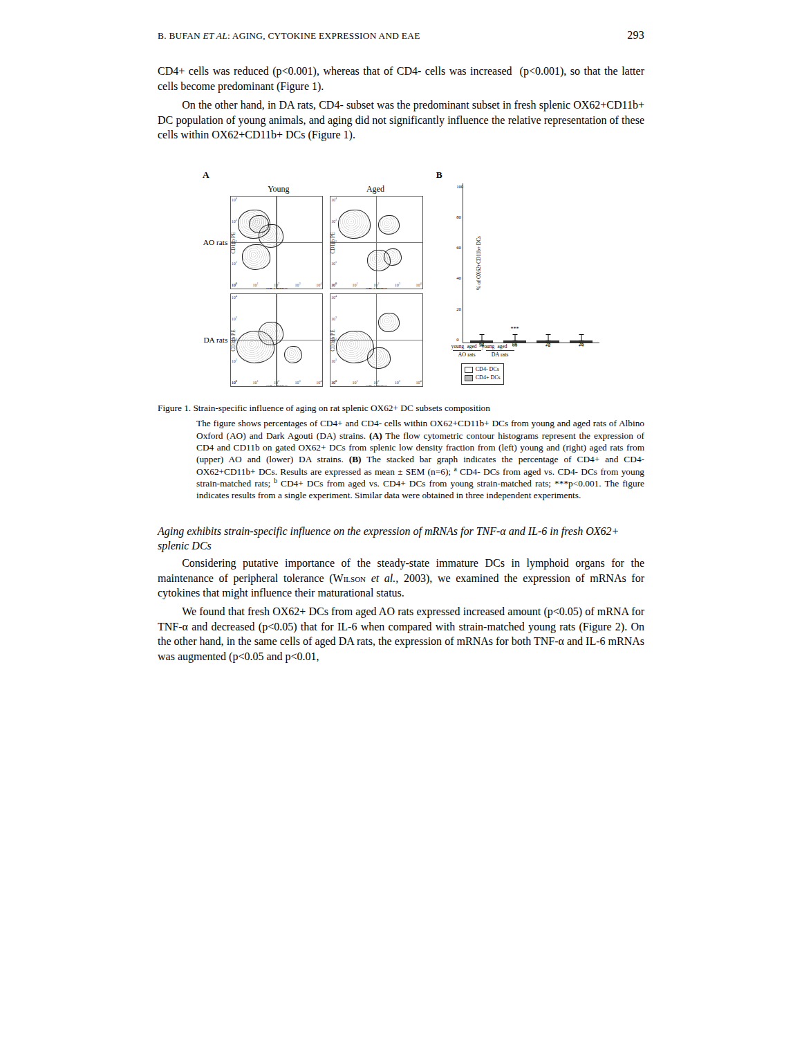B. BUFAN et al: AGING, CYTOKINE EXPRESSION AND EAE 293
CD4+ cells was reduced (p<0.001), whereas that of CD4- cells was increased (p<0.001), so that the latter cells become predominant (Figure 1).
On the other hand, in DA rats, CD4- subset was the predominant subset in fresh splenic OX62+CD11b+ DC population of young animals, and aging did not significantly influence the relative representation of these cells within OX62+CD11b+ DCs (Figure 1).
A
Young Aged
AO rats
CD11b PE CD4 FITC 104103102101100 100101102103104
CD11b PE CD4 FITC 104103102101100 100101102103104
DA rats
CD11b PE CD4 FITC 104103102101100 100101102103104
CD11b PE CD4 FITC 104103102101100 100101102103104
B
% of OX62+CD11b+ DCs 100806040200
62
38
***34
66
28
72
26
74
young aged young aged
AO rats
DA rats
CD4- DCs
CD4+ DCs
Figure 1. Strain-specific influence of aging on rat splenic OX62+ DC subsets composition The figure shows percentages of CD4+ and CD4- cells within OX62+CD11b+ DCs from young and aged rats of Albino Oxford (AO) and Dark Agouti (DA) strains. (A) The flow cytometric contour histograms represent the expression of CD4 and CD11b on gated OX62+ DCs from splenic low density fraction from (left) young and (right) aged rats from (upper) AO and (lower) DA strains. (B) The stacked bar graph indicates the percentage of CD4+ and CD4- OX62+CD11b+ DCs. Results are expressed as mean ± SEM (n=6); a CD4- DCs from aged vs. CD4- DCs from young strain-matched rats; b CD4+ DCs from aged vs. CD4+ DCs from young strain-matched rats; ***p<0.001. The figure indicates results from a single experiment. Similar data were obtained in three independent experiments.
Aging exhibits strain-specific influence on the expression of mRNAs for TNF-α and IL-6 in fresh OX62+ splenic DCs
Considering putative importance of the steady-state immature DCs in lymphoid organs for the maintenance of peripheral tolerance (Wilson et al., 2003), we examined the expression of mRNAs for cytokines that might influence their maturational status.
We found that fresh OX62+ DCs from aged AO rats expressed increased amount (p<0.05) of mRNA for TNF-α and decreased (p<0.05) that for IL-6 when compared with strain-matched young rats (Figure 2). On the other hand, in the same cells of aged DA rats, the expression of mRNAs for both TNF-α and IL-6 mRNAs was augmented (p<0.05 and p<0.01,